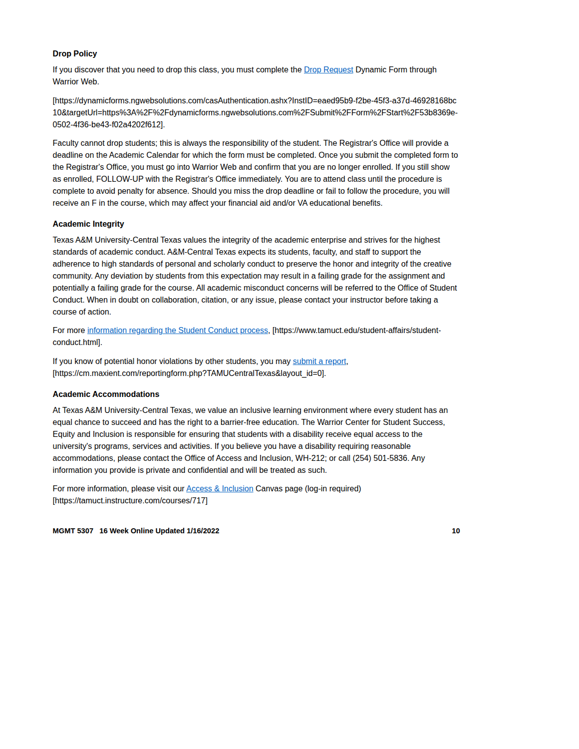Drop Policy
If you discover that you need to drop this class, you must complete the Drop Request Dynamic Form through Warrior Web.
[https://dynamicforms.ngwebsolutions.com/casAuthentication.ashx?InstID=eaed95b9-f2be-45f3-a37d-46928168bc10&targetUrl=https%3A%2F%2Fdynamicforms.ngwebsolutions.com%2FSubmit%2FForm%2FStart%2F53b8369e-0502-4f36-be43-f02a4202f612].
Faculty cannot drop students; this is always the responsibility of the student. The Registrar's Office will provide a deadline on the Academic Calendar for which the form must be completed. Once you submit the completed form to the Registrar's Office, you must go into Warrior Web and confirm that you are no longer enrolled. If you still show as enrolled, FOLLOW-UP with the Registrar's Office immediately. You are to attend class until the procedure is complete to avoid penalty for absence. Should you miss the drop deadline or fail to follow the procedure, you will receive an F in the course, which may affect your financial aid and/or VA educational benefits.
Academic Integrity
Texas A&M University-Central Texas values the integrity of the academic enterprise and strives for the highest standards of academic conduct. A&M-Central Texas expects its students, faculty, and staff to support the adherence to high standards of personal and scholarly conduct to preserve the honor and integrity of the creative community. Any deviation by students from this expectation may result in a failing grade for the assignment and potentially a failing grade for the course. All academic misconduct concerns will be referred to the Office of Student Conduct. When in doubt on collaboration, citation, or any issue, please contact your instructor before taking a course of action.
For more information regarding the Student Conduct process, [https://www.tamuct.edu/student-affairs/student-conduct.html].
If you know of potential honor violations by other students, you may submit a report, [https://cm.maxient.com/reportingform.php?TAMUCentralTexas&layout_id=0].
Academic Accommodations
At Texas A&M University-Central Texas, we value an inclusive learning environment where every student has an equal chance to succeed and has the right to a barrier-free education. The Warrior Center for Student Success, Equity and Inclusion is responsible for ensuring that students with a disability receive equal access to the university's programs, services and activities. If you believe you have a disability requiring reasonable accommodations, please contact the Office of Access and Inclusion, WH-212; or call (254) 501-5836. Any information you provide is private and confidential and will be treated as such.
For more information, please visit our Access & Inclusion Canvas page (log-in required) [https://tamuct.instructure.com/courses/717]
MGMT 5307 16 Week Online Updated 1/16/2022 10